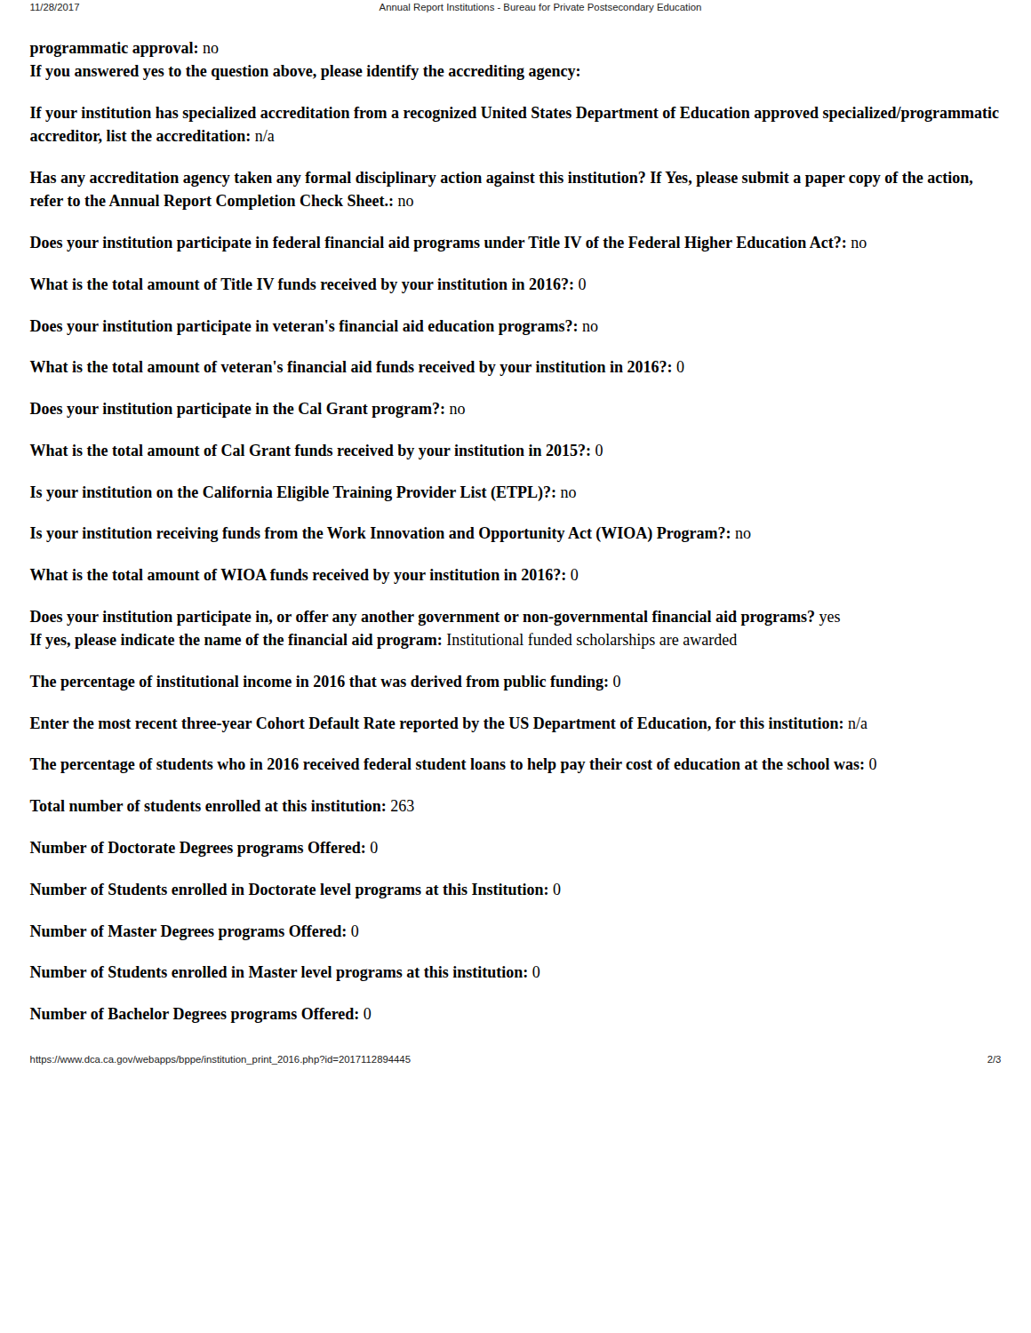11/28/2017 Annual Report Institutions - Bureau for Private Postsecondary Education
programmatic approval: no
If you answered yes to the question above, please identify the accrediting agency:
If your institution has specialized accreditation from a recognized United States Department of Education approved specialized/programmatic accreditor, list the accreditation: n/a
Has any accreditation agency taken any formal disciplinary action against this institution? If Yes, please submit a paper copy of the action, refer to the Annual Report Completion Check Sheet.: no
Does your institution participate in federal financial aid programs under Title IV of the Federal Higher Education Act?: no
What is the total amount of Title IV funds received by your institution in 2016?: 0
Does your institution participate in veteran's financial aid education programs?: no
What is the total amount of veteran's financial aid funds received by your institution in 2016?: 0
Does your institution participate in the Cal Grant program?: no
What is the total amount of Cal Grant funds received by your institution in 2015?: 0
Is your institution on the California Eligible Training Provider List (ETPL)?: no
Is your institution receiving funds from the Work Innovation and Opportunity Act (WIOA) Program?: no
What is the total amount of WIOA funds received by your institution in 2016?: 0
Does your institution participate in, or offer any another government or non-governmental financial aid programs? yes
If yes, please indicate the name of the financial aid program: Institutional funded scholarships are awarded
The percentage of institutional income in 2016 that was derived from public funding: 0
Enter the most recent three-year Cohort Default Rate reported by the US Department of Education, for this institution: n/a
The percentage of students who in 2016 received federal student loans to help pay their cost of education at the school was: 0
Total number of students enrolled at this institution: 263
Number of Doctorate Degrees programs Offered: 0
Number of Students enrolled in Doctorate level programs at this Institution: 0
Number of Master Degrees programs Offered: 0
Number of Students enrolled in Master level programs at this institution: 0
Number of Bachelor Degrees programs Offered: 0
https://www.dca.ca.gov/webapps/bppe/institution_print_2016.php?id=2017112894445 2/3